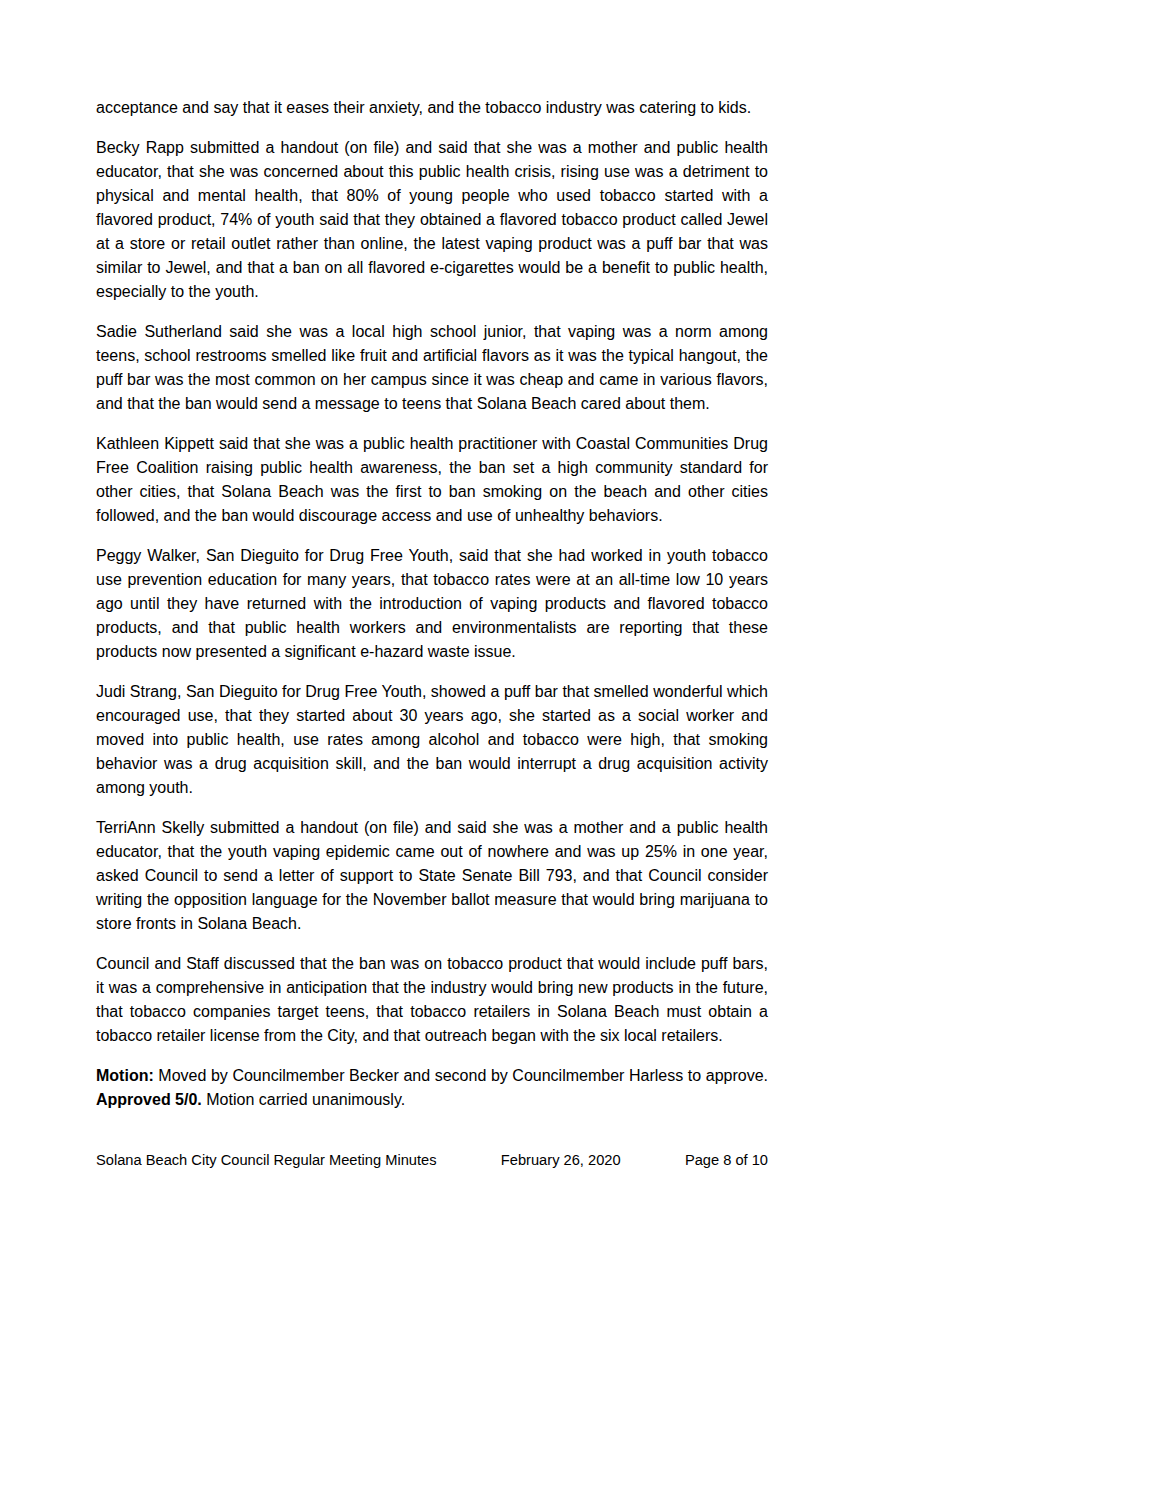acceptance and say that it eases their anxiety, and the tobacco industry was catering to kids.
Becky Rapp submitted a handout (on file) and said that she was a mother and public health educator, that she was concerned about this public health crisis, rising use was a detriment to physical and mental health, that 80% of young people who used tobacco started with a flavored product, 74% of youth said that they obtained a flavored tobacco product called Jewel at a store or retail outlet rather than online, the latest vaping product was a puff bar that was similar to Jewel, and that a ban on all flavored e-cigarettes would be a benefit to public health, especially to the youth.
Sadie Sutherland said she was a local high school junior, that vaping was a norm among teens, school restrooms smelled like fruit and artificial flavors as it was the typical hangout, the puff bar was the most common on her campus since it was cheap and came in various flavors, and that the ban would send a message to teens that Solana Beach cared about them.
Kathleen Kippett said that she was a public health practitioner with Coastal Communities Drug Free Coalition raising public health awareness, the ban set a high community standard for other cities, that Solana Beach was the first to ban smoking on the beach and other cities followed, and the ban would discourage access and use of unhealthy behaviors.
Peggy Walker, San Dieguito for Drug Free Youth, said that she had worked in youth tobacco use prevention education for many years, that tobacco rates were at an all-time low 10 years ago until they have returned with the introduction of vaping products and flavored tobacco products, and that public health workers and environmentalists are reporting that these products now presented a significant e-hazard waste issue.
Judi Strang, San Dieguito for Drug Free Youth, showed a puff bar that smelled wonderful which encouraged use, that they started about 30 years ago, she started as a social worker and moved into public health, use rates among alcohol and tobacco were high, that smoking behavior was a drug acquisition skill, and the ban would interrupt a drug acquisition activity among youth.
TerriAnn Skelly submitted a handout (on file) and said she was a mother and a public health educator, that the youth vaping epidemic came out of nowhere and was up 25% in one year, asked Council to send a letter of support to State Senate Bill 793, and that Council consider writing the opposition language for the November ballot measure that would bring marijuana to store fronts in Solana Beach.
Council and Staff discussed that the ban was on tobacco product that would include puff bars, it was a comprehensive in anticipation that the industry would bring new products in the future, that tobacco companies target teens, that tobacco retailers in Solana Beach must obtain a tobacco retailer license from the City, and that outreach began with the six local retailers.
Motion: Moved by Councilmember Becker and second by Councilmember Harless to approve. Approved 5/0. Motion carried unanimously.
Solana Beach City Council Regular Meeting Minutes February 26, 2020 Page 8 of 10